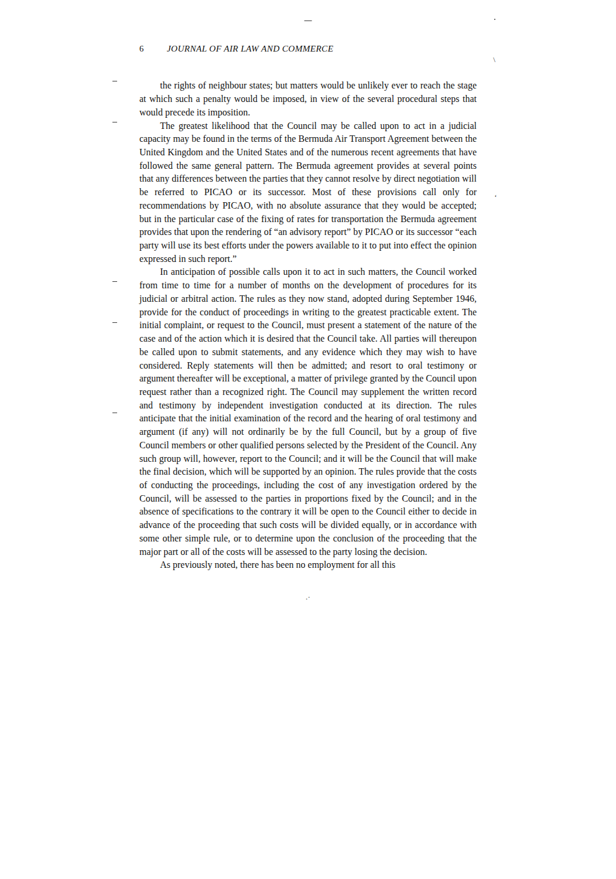\ ‘ .·
6 JOURNAL OF AIR LAW AND COMMERCE
the rights of neighbour states; but matters would be unlikely ever to reach the stage at which such a penalty would be imposed, in view of the several procedural steps that would precede its imposition.
The greatest likelihood that the Council may be called upon to act in a judicial capacity may be found in the terms of the Bermuda Air Transport Agreement between the United Kingdom and the United States and of the numerous recent agreements that have followed the same general pattern. The Bermuda agreement provides at several points that any differences between the parties that they cannot resolve by direct negotiation will be referred to PICAO or its successor. Most of these provisions call only for recommendations by PICAO, with no absolute assurance that they would be accepted; but in the particular case of the fixing of rates for transportation the Bermuda agreement provides that upon the rendering of “an advisory report” by PICAO or its successor “each party will use its best efforts under the powers available to it to put into effect the opinion expressed in such report.”
In anticipation of possible calls upon it to act in such matters, the Council worked from time to time for a number of months on the development of procedures for its judicial or arbitral action. The rules as they now stand, adopted during September 1946, provide for the conduct of proceedings in writing to the greatest practicable extent. The initial complaint, or request to the Council, must present a statement of the nature of the case and of the action which it is desired that the Council take. All parties will thereupon be called upon to submit statements, and any evidence which they may wish to have considered. Reply statements will then be admitted; and resort to oral testimony or argument thereafter will be exceptional, a matter of privilege granted by the Council upon request rather than a recognized right. The Council may supplement the written record and testimony by independent investigation conducted at its direction. The rules anticipate that the initial examination of the record and the hearing of oral testimony and argument (if any) will not ordinarily be by the full Council, but by a group of five Council members or other qualified persons selected by the President of the Council. Any such group will, however, report to the Council; and it will be the Council that will make the final decision, which will be supported by an opinion. The rules provide that the costs of conducting the proceedings, including the cost of any investigation ordered by the Council, will be assessed to the parties in proportions fixed by the Council; and in the absence of specifications to the contrary it will be open to the Council either to decide in advance of the proceeding that such costs will be divided equally, or in accordance with some other simple rule, or to determine upon the conclusion of the proceeding that the major part or all of the costs will be assessed to the party losing the decision.
As previously noted, there has been no employment for all this